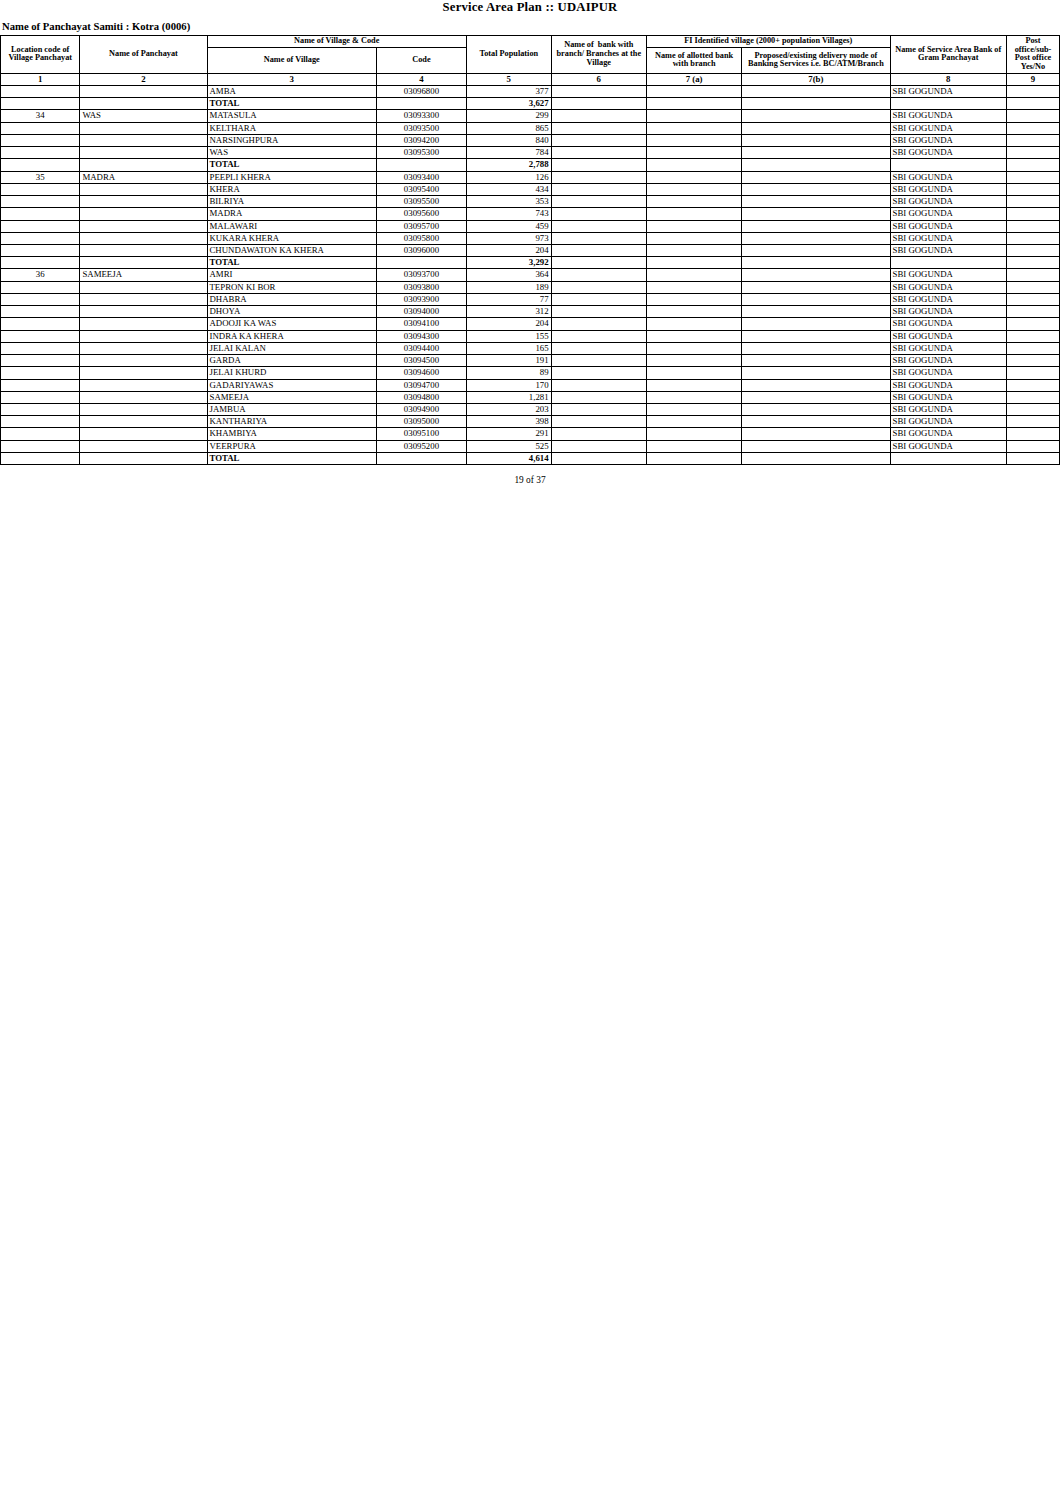Service Area Plan :: UDAIPUR
Name of Panchayat Samiti : Kotra (0006)
| Location code of Village Panchayat | Name of Panchayat | Name of Village & Code | Total Population | Name of bank with branch/ Branches at the Village | FI Identified village (2000+ population Villages) | Name of Service Area Bank of Gram Panchayat | Post office/sub-Post office Yes/No |
| --- | --- | --- | --- | --- | --- | --- | --- |
| Name of Village | Code | Name of allotted bank with branch | Proposed/existing delivery mode of Banking Services i.e. BC/ATM/Branch |
| 1 | 2 | 3 | 4 | 5 | 6 | 7 (a) | 7(b) | 8 | 9 |
| | | AMBA | 03096800 | 377 | | | | SBI GOGUNDA | |
| | | TOTAL | | 3,627 | | | | | |
| 34 | WAS | MATASULA | 03093300 | 299 | | | | SBI GOGUNDA | |
| | | KELTHARA | 03093500 | 865 | | | | SBI GOGUNDA | |
| | | NARSINGHPURA | 03094200 | 840 | | | | SBI GOGUNDA | |
| | | WAS | 03095300 | 784 | | | | SBI GOGUNDA | |
| | | TOTAL | | 2,788 | | | | | |
| 35 | MADRA | PEEPLI KHERA | 03093400 | 126 | | | | SBI GOGUNDA | |
| | | KHERA | 03095400 | 434 | | | | SBI GOGUNDA | |
| | | BILRIYA | 03095500 | 353 | | | | SBI GOGUNDA | |
| | | MADRA | 03095600 | 743 | | | | SBI GOGUNDA | |
| | | MALAWARI | 03095700 | 459 | | | | SBI GOGUNDA | |
| | | KUKARA KHERA | 03095800 | 973 | | | | SBI GOGUNDA | |
| | | CHUNDAWATON KA KHERA | 03096000 | 204 | | | | SBI GOGUNDA | |
| | | TOTAL | | 3,292 | | | | | |
| 36 | SAMEEJA | AMRI | 03093700 | 364 | | | | SBI GOGUNDA | |
| | | TEPRON KI BOR | 03093800 | 189 | | | | SBI GOGUNDA | |
| | | DHABRA | 03093900 | 77 | | | | SBI GOGUNDA | |
| | | DHOYA | 03094000 | 312 | | | | SBI GOGUNDA | |
| | | ADOOJI KA WAS | 03094100 | 204 | | | | SBI GOGUNDA | |
| | | INDRA KA KHERA | 03094300 | 155 | | | | SBI GOGUNDA | |
| | | JELAI KALAN | 03094400 | 165 | | | | SBI GOGUNDA | |
| | | GARDA | 03094500 | 191 | | | | SBI GOGUNDA | |
| | | JELAI KHURD | 03094600 | 89 | | | | SBI GOGUNDA | |
| | | GADARIYAWAS | 03094700 | 170 | | | | SBI GOGUNDA | |
| | | SAMEEJA | 03094800 | 1,281 | | | | SBI GOGUNDA | |
| | | JAMBUA | 03094900 | 203 | | | | SBI GOGUNDA | |
| | | KANTHARIYA | 03095000 | 398 | | | | SBI GOGUNDA | |
| | | KHAMBIYA | 03095100 | 291 | | | | SBI GOGUNDA | |
| | | VEERPURA | 03095200 | 525 | | | | SBI GOGUNDA | |
| | | TOTAL | | 4,614 | | | | | |
19 of 37